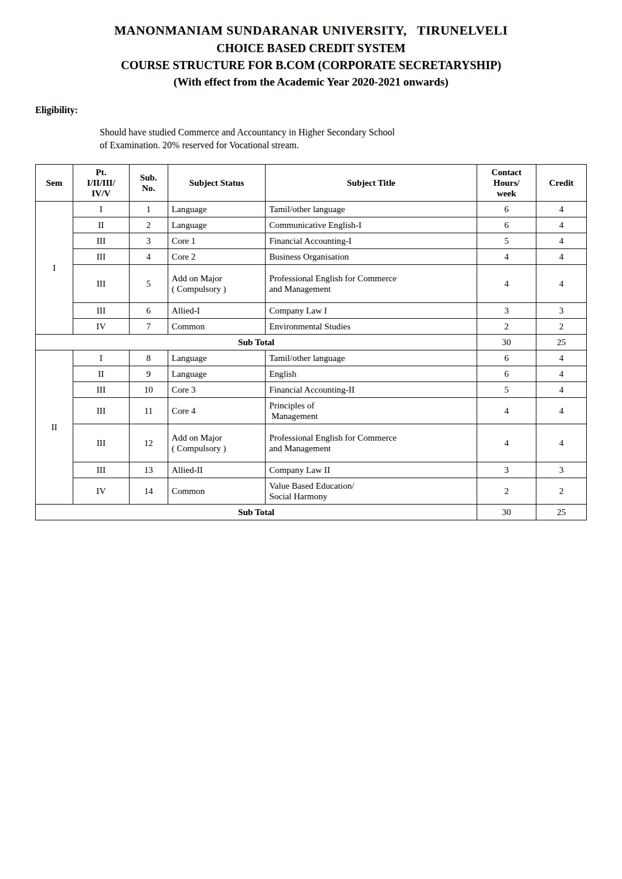MANONMANIAM SUNDARANAR UNIVERSITY, TIRUNELVELI
CHOICE BASED CREDIT SYSTEM
COURSE STRUCTURE FOR B.COM (CORPORATE SECRETARYSHIP)
(With effect from the Academic Year 2020-2021 onwards)
Eligibility:
Should have studied Commerce and Accountancy in Higher Secondary School
of Examination. 20% reserved for Vocational stream.
| Sem | Pt. I/II/III/ IV/V | Sub. No. | Subject Status | Subject Title | Contact Hours/ week | Credit |
| --- | --- | --- | --- | --- | --- | --- |
| I | I | 1 | Language | Tamil/other language | 6 | 4 |
| II | 2 | Language | Communicative English-I | 6 | 4 |
| III | 3 | Core 1 | Financial Accounting-I | 5 | 4 |
| III | 4 | Core 2 | Business Organisation | 4 | 4 |
| III | 5 | Add on Major ( Compulsory ) | Professional English for Commerce and Management | 4 | 4 |
| III | 6 | Allied-I | Company Law I | 3 | 3 |
| IV | 7 | Common | Environmental Studies | 2 | 2 |
| Sub Total | 30 | 25 |
| II | I | 8 | Language | Tamil/other language | 6 | 4 |
| II | 9 | Language | English | 6 | 4 |
| III | 10 | Core 3 | Financial Accounting-II | 5 | 4 |
| III | 11 | Core 4 | Principles of Management | 4 | 4 |
| III | 12 | Add on Major ( Compulsory ) | Professional English for Commerce and Management | 4 | 4 |
| III | 13 | Allied-II | Company Law II | 3 | 3 |
| IV | 14 | Common | Value Based Education/ Social Harmony | 2 | 2 |
| Sub Total | 30 | 25 |